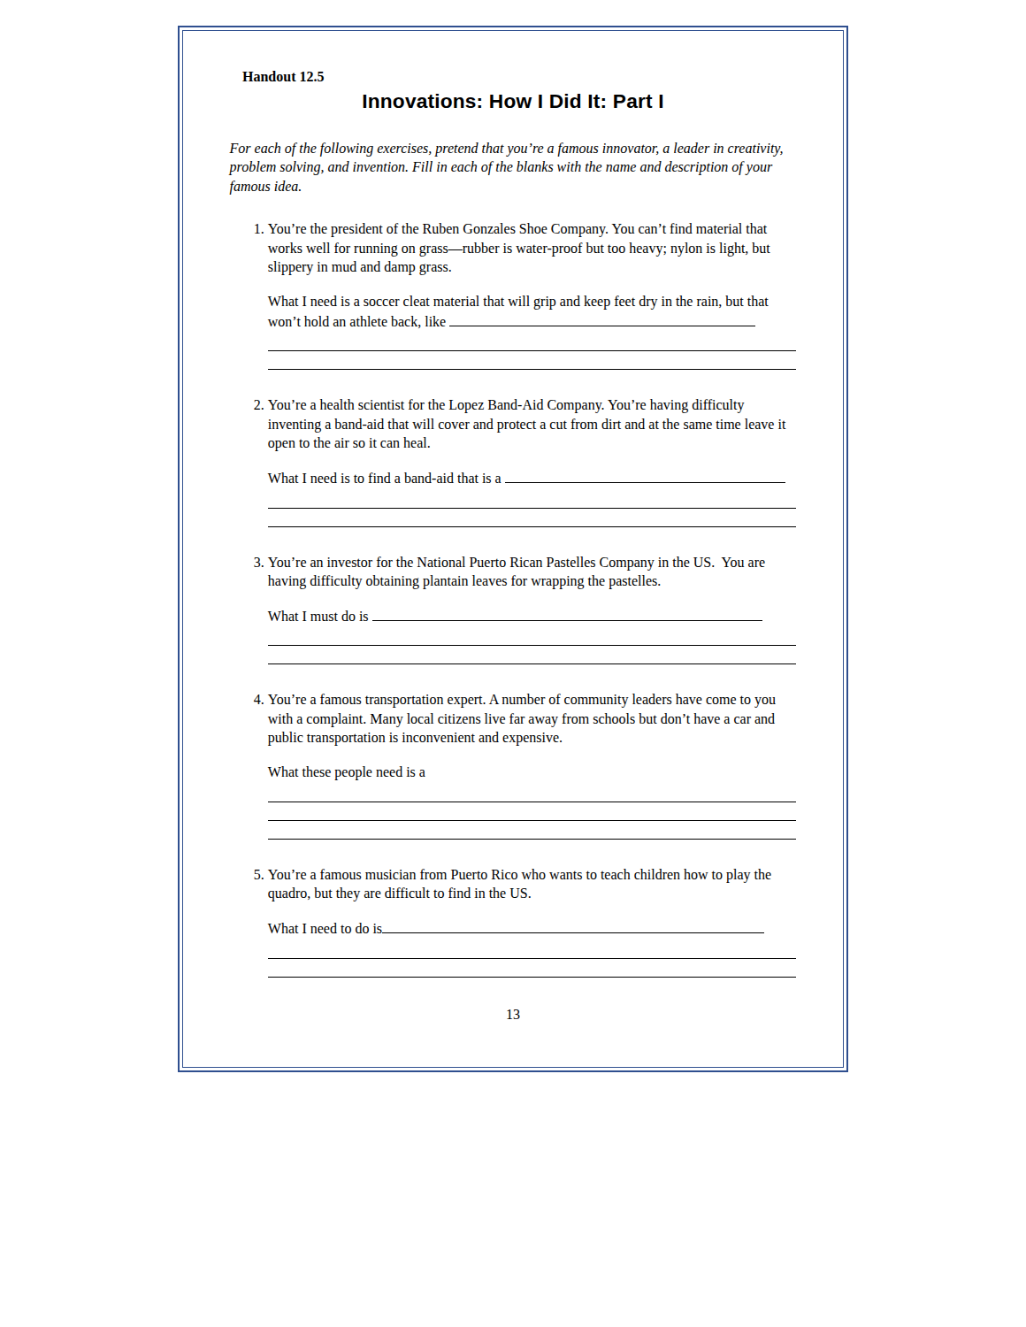Handout 12.5
Innovations: How I Did It: Part I
For each of the following exercises, pretend that you’re a famous innovator, a leader in creativity, problem solving, and invention. Fill in each of the blanks with the name and description of your famous idea.
You’re the president of the Ruben Gonzales Shoe Company. You can’t find material that works well for running on grass—rubber is water-proof but too heavy; nylon is light, but slippery in mud and damp grass.
What I need is a soccer cleat material that will grip and keep feet dry in the rain, but that won’t hold an athlete back, like
You’re a health scientist for the Lopez Band-Aid Company. You’re having difficulty inventing a band-aid that will cover and protect a cut from dirt and at the same time leave it open to the air so it can heal.
What I need is to find a band-aid that is a
You’re an investor for the National Puerto Rican Pastelles Company in the US. You are having difficulty obtaining plantain leaves for wrapping the pastelles.
What I must do is
You’re a famous transportation expert. A number of community leaders have come to you with a complaint. Many local citizens live far away from schools but don’t have a car and public transportation is inconvenient and expensive.
What these people need is a
You’re a famous musician from Puerto Rico who wants to teach children how to play the quadro, but they are difficult to find in the US.
What I need to do is
13